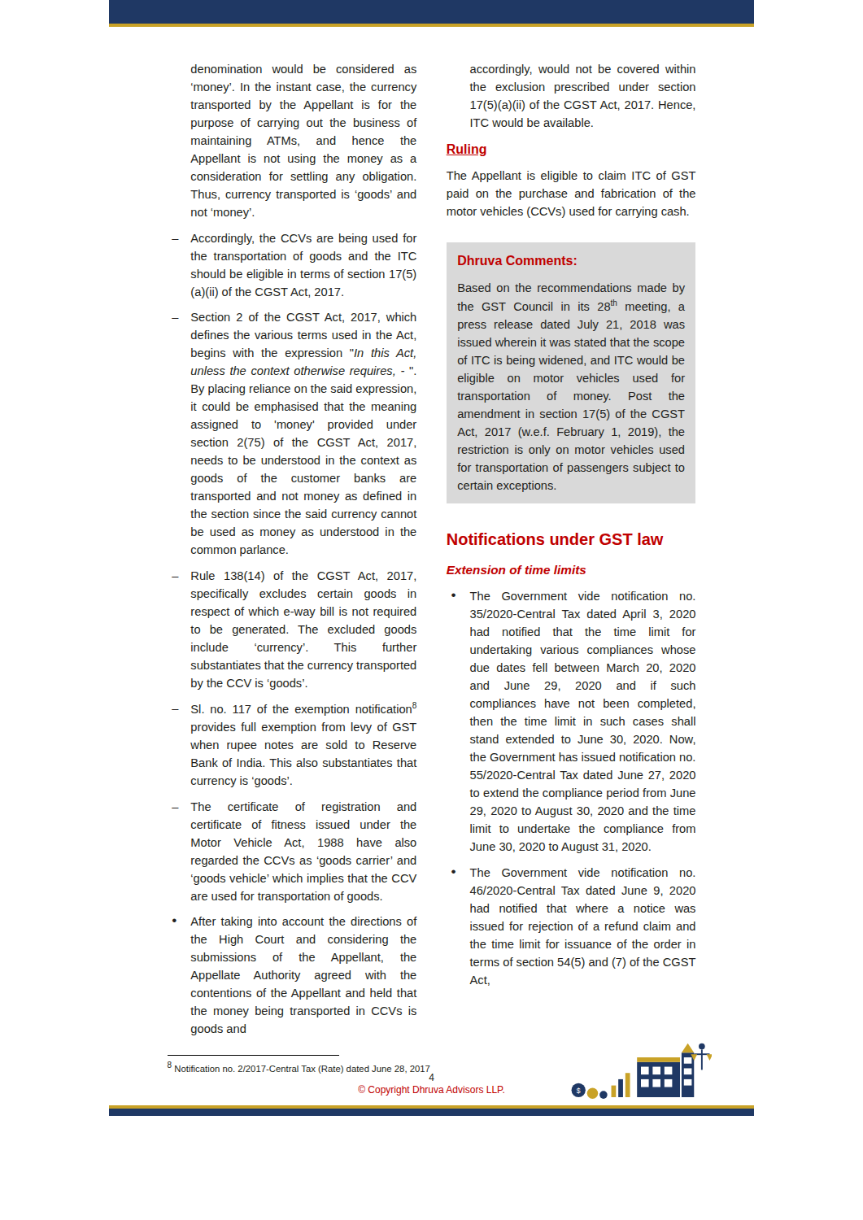denomination would be considered as ‘money’. In the instant case, the currency transported by the Appellant is for the purpose of carrying out the business of maintaining ATMs, and hence the Appellant is not using the money as a consideration for settling any obligation. Thus, currency transported is ‘goods’ and not ‘money’.
Accordingly, the CCVs are being used for the transportation of goods and the ITC should be eligible in terms of section 17(5)(a)(ii) of the CGST Act, 2017.
Section 2 of the CGST Act, 2017, which defines the various terms used in the Act, begins with the expression "In this Act, unless the context otherwise requires, - ". By placing reliance on the said expression, it could be emphasised that the meaning assigned to 'money' provided under section 2(75) of the CGST Act, 2017, needs to be understood in the context as goods of the customer banks are transported and not money as defined in the section since the said currency cannot be used as money as understood in the common parlance.
Rule 138(14) of the CGST Act, 2017, specifically excludes certain goods in respect of which e-way bill is not required to be generated. The excluded goods include ‘currency’. This further substantiates that the currency transported by the CCV is ‘goods’.
Sl. no. 117 of the exemption notification8 provides full exemption from levy of GST when rupee notes are sold to Reserve Bank of India. This also substantiates that currency is ‘goods’.
The certificate of registration and certificate of fitness issued under the Motor Vehicle Act, 1988 have also regarded the CCVs as ‘goods carrier’ and ‘goods vehicle’ which implies that the CCV are used for transportation of goods.
After taking into account the directions of the High Court and considering the submissions of the Appellant, the Appellate Authority agreed with the contentions of the Appellant and held that the money being transported in CCVs is goods and
accordingly, would not be covered within the exclusion prescribed under section 17(5)(a)(ii) of the CGST Act, 2017. Hence, ITC would be available.
Ruling
The Appellant is eligible to claim ITC of GST paid on the purchase and fabrication of the motor vehicles (CCVs) used for carrying cash.
Dhruva Comments:
Based on the recommendations made by the GST Council in its 28th meeting, a press release dated July 21, 2018 was issued wherein it was stated that the scope of ITC is being widened, and ITC would be eligible on motor vehicles used for transportation of money. Post the amendment in section 17(5) of the CGST Act, 2017 (w.e.f. February 1, 2019), the restriction is only on motor vehicles used for transportation of passengers subject to certain exceptions.
Notifications under GST law
Extension of time limits
The Government vide notification no. 35/2020-Central Tax dated April 3, 2020 had notified that the time limit for undertaking various compliances whose due dates fell between March 20, 2020 and June 29, 2020 and if such compliances have not been completed, then the time limit in such cases shall stand extended to June 30, 2020. Now, the Government has issued notification no. 55/2020-Central Tax dated June 27, 2020 to extend the compliance period from June 29, 2020 to August 30, 2020 and the time limit to undertake the compliance from June 30, 2020 to August 31, 2020.
The Government vide notification no. 46/2020-Central Tax dated June 9, 2020 had notified that where a notice was issued for rejection of a refund claim and the time limit for issuance of the order in terms of section 54(5) and (7) of the CGST Act,
8 Notification no. 2/2017-Central Tax (Rate) dated June 28, 2017
4
© Copyright Dhruva Advisors LLP.
$